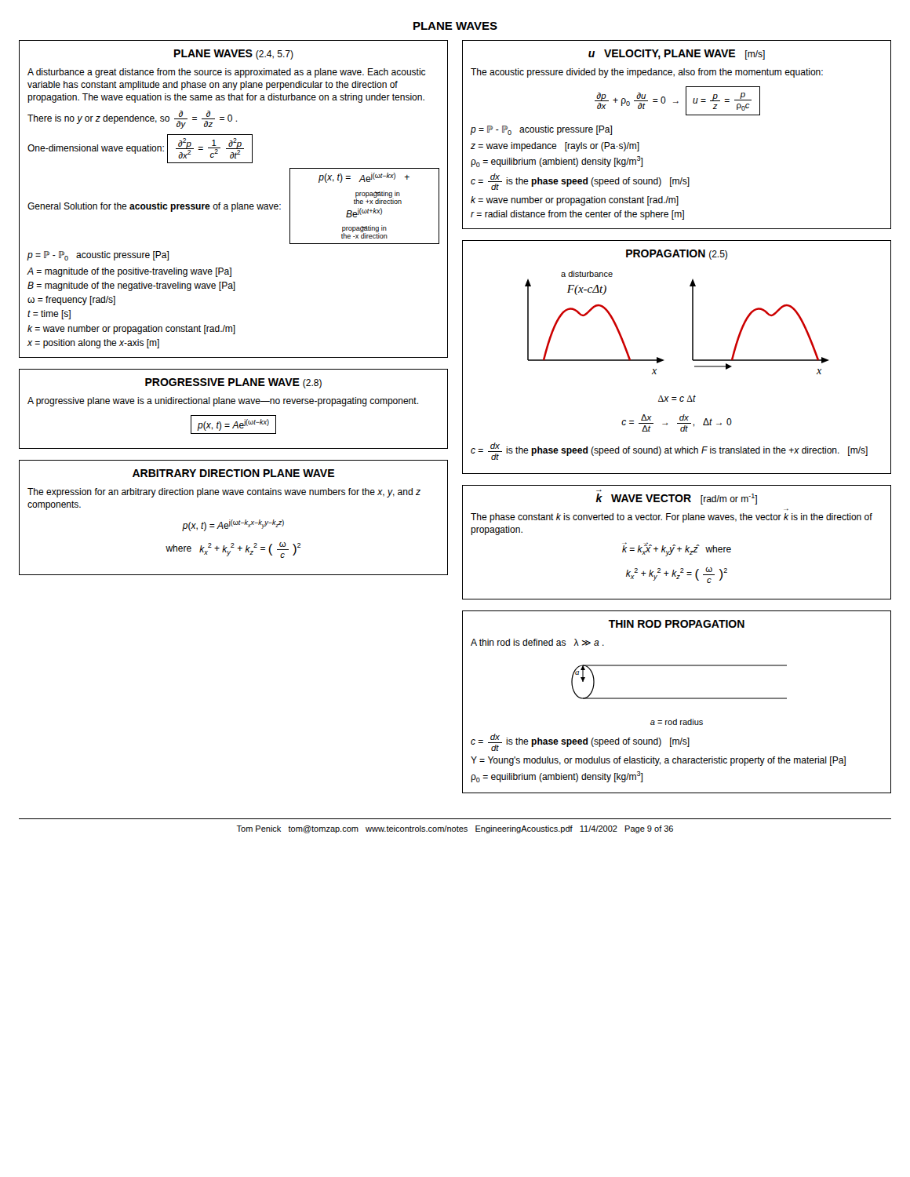PLANE WAVES
PLANE WAVES (2.4, 5.7)
A disturbance a great distance from the source is approximated as a plane wave. Each acoustic variable has constant amplitude and phase on any plane perpendicular to the direction of propagation. The wave equation is the same as that for a disturbance on a string under tension.
There is no y or z dependence, so ∂∂y = ∂∂z = 0 .
One-dimensional wave equation: ∂2p∂x2 = 1 c2 ∂2p∂t2
General Solution for the acoustic pressure of a plane wave: p(x, t) = Aej(ωt−kx) ⏟ propagating in
the +x direction + Bej(ωt+kx) ⏟ propagating in
the -x direction
p = ℙ - ℙ0 acoustic pressure [Pa]
A = magnitude of the positive-traveling wave [Pa]
B = magnitude of the negative-traveling wave [Pa]
ω = frequency [rad/s]
t = time [s]
k = wave number or propagation constant [rad./m]
x = position along the x-axis [m]
PROGRESSIVE PLANE WAVE (2.8)
A progressive plane wave is a unidirectional plane wave—no reverse-propagating component.
p(x, t) = Aej(ωt−kx)
ARBITRARY DIRECTION PLANE WAVE
The expression for an arbitrary direction plane wave contains wave numbers for the x, y, and z components.
p(x, t) = Aej(ωt−kxx−kyy−kzz)
where kx2 + ky2 + kz2 = ( ωc )2
u VELOCITY, PLANE WAVE [m/s]
The acoustic pressure divided by the impedance, also from the momentum equation:
∂p∂x + ρ0 ∂u∂t = 0 → u = pz = pρ0c
p = ℙ - ℙ0 acoustic pressure [Pa]
z = wave impedance [rayls or (Pa·s)/m]
ρ0 = equilibrium (ambient) density [kg/m3]
c = dx dt is the phase speed (speed of sound) [m/s]
k = wave number or propagation constant [rad./m]
r = radial distance from the center of the sphere [m]
PROPAGATION (2.5)
x x a disturbance F(x-cΔt)
Δx = c Δt
c = Δx Δt → dx dt, Δt → 0
c = dx dt is the phase speed (speed of sound) at which F is translated in the +x direction. [m/s]
k WAVE VECTOR [rad/m or m-1]
The phase constant k is converted to a vector. For plane waves, the vector k is in the direction of propagation.
k = kx̂x̂ + kyŷ + kzẑ where
kx2 + ky2 + kz2 = ( ωc )2
THIN ROD PROPAGATION
A thin rod is defined as λ ≫ a .
a
a = rod radius
c = dx dt is the phase speed (speed of sound) [m/s]
Υ = Young's modulus, or modulus of elasticity, a characteristic property of the material [Pa]
ρ0 = equilibrium (ambient) density [kg/m3]
Tom Penick tom@tomzap.com www.teicontrols.com/notes EngineeringAcoustics.pdf 11/4/2002 Page 9 of 36